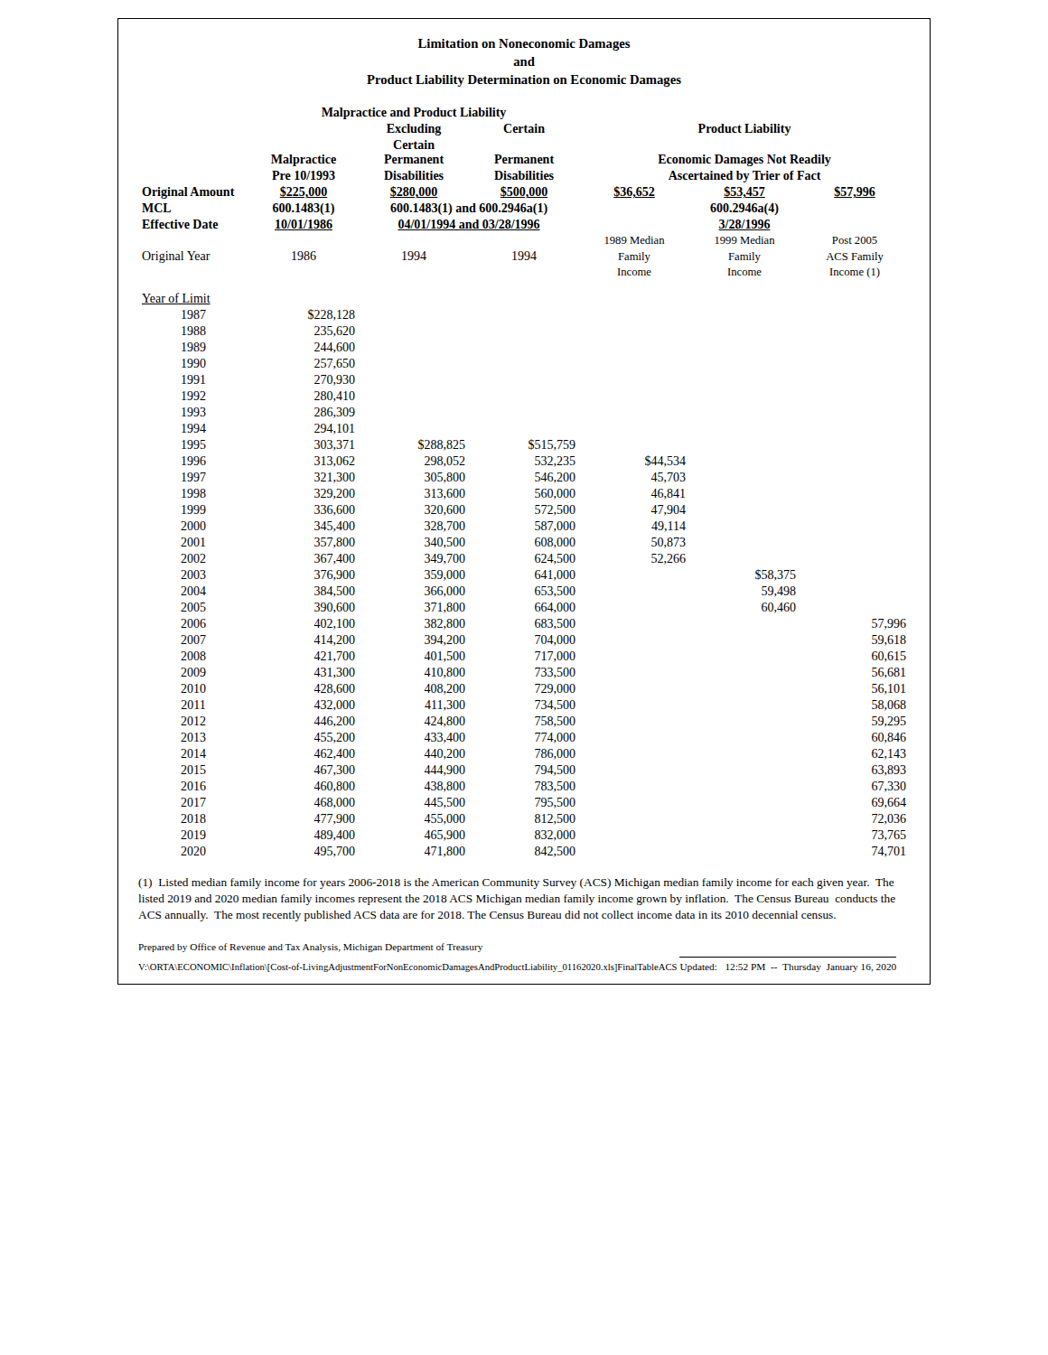Limitation on Noneconomic Damages
and
Product Liability Determination on Economic Damages
| | Malpractice and Product Liability | |
| | | Excluding | Certain | Product Liability |
| | Malpractice | Certain Permanent | Permanent | Economic Damages Not Readily |
| | Pre 10/1993 | Disabilities | Disabilities | Ascertained by Trier of Fact |
| Original Amount | $225,000 | $280,000 | $500,000 | $36,652 | $53,457 | $57,996 |
| MCL | 600.1483(1) | 600.1483(1) and 600.2946a(1) | 600.2946a(4) |
| Effective Date | 10/01/1986 | 04/01/1994 and 03/28/1996 | 3/28/1996 |
| | | | | 1989 Median | 1999 Median | Post 2005 |
| Original Year | 1986 | 1994 | 1994 | Family | Family | ACS Family |
| | | | | Income | Income | Income (1) |
| Year of Limit | |
| 1987 | $228,128 | | | | | |
| 1988 | 235,620 | | | | | |
| 1989 | 244,600 | | | | | |
| 1990 | 257,650 | | | | | |
| 1991 | 270,930 | | | | | |
| 1992 | 280,410 | | | | | |
| 1993 | 286,309 | | | | | |
| 1994 | 294,101 | | | | | |
| 1995 | 303,371 | $288,825 | $515,759 | | | |
| 1996 | 313,062 | 298,052 | 532,235 | $44,534 | | |
| 1997 | 321,300 | 305,800 | 546,200 | 45,703 | | |
| 1998 | 329,200 | 313,600 | 560,000 | 46,841 | | |
| 1999 | 336,600 | 320,600 | 572,500 | 47,904 | | |
| 2000 | 345,400 | 328,700 | 587,000 | 49,114 | | |
| 2001 | 357,800 | 340,500 | 608,000 | 50,873 | | |
| 2002 | 367,400 | 349,700 | 624,500 | 52,266 | | |
| 2003 | 376,900 | 359,000 | 641,000 | | $58,375 | |
| 2004 | 384,500 | 366,000 | 653,500 | | 59,498 | |
| 2005 | 390,600 | 371,800 | 664,000 | | 60,460 | |
| 2006 | 402,100 | 382,800 | 683,500 | | | 57,996 |
| 2007 | 414,200 | 394,200 | 704,000 | | | 59,618 |
| 2008 | 421,700 | 401,500 | 717,000 | | | 60,615 |
| 2009 | 431,300 | 410,800 | 733,500 | | | 56,681 |
| 2010 | 428,600 | 408,200 | 729,000 | | | 56,101 |
| 2011 | 432,000 | 411,300 | 734,500 | | | 58,068 |
| 2012 | 446,200 | 424,800 | 758,500 | | | 59,295 |
| 2013 | 455,200 | 433,400 | 774,000 | | | 60,846 |
| 2014 | 462,400 | 440,200 | 786,000 | | | 62,143 |
| 2015 | 467,300 | 444,900 | 794,500 | | | 63,893 |
| 2016 | 460,800 | 438,800 | 783,500 | | | 67,330 |
| 2017 | 468,000 | 445,500 | 795,500 | | | 69,664 |
| 2018 | 477,900 | 455,000 | 812,500 | | | 72,036 |
| 2019 | 489,400 | 465,900 | 832,000 | | | 73,765 |
| 2020 | 495,700 | 471,800 | 842,500 | | | 74,701 |
(1) Listed median family income for years 2006-2018 is the American Community Survey (ACS) Michigan median family income for each given year. The listed 2019 and 2020 median family incomes represent the 2018 ACS Michigan median family income grown by inflation. The Census Bureau conducts the ACS annually. The most recently published ACS data are for 2018. The Census Bureau did not collect income data in its 2010 decennial census.
Prepared by Office of Revenue and Tax Analysis, Michigan Department of Treasury
V:\ORTA\ECONOMIC\Inflation\[Cost-of-LivingAdjustmentForNonEconomicDamagesAndProductLiability_01162020.xls]FinalTableACS
Updated: 12:52 PM -- Thursday January 16, 2020